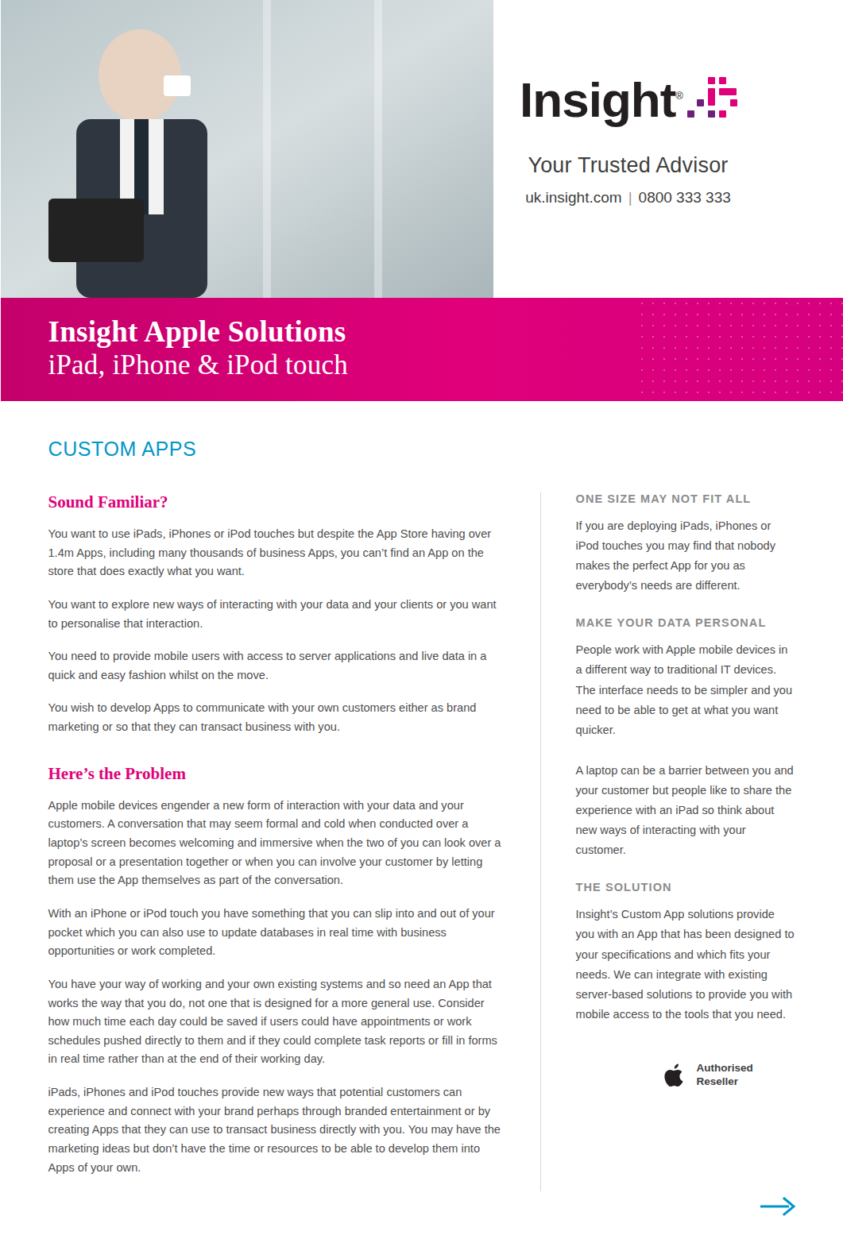Insight®
Your Trusted Advisor
uk.insight.com|0800 333 333
Insight Apple Solutions iPad, iPhone & iPod touch
CUSTOM APPS
Sound Familiar?
You want to use iPads, iPhones or iPod touches but despite the App Store having over 1.4m Apps, including many thousands of business Apps, you can’t find an App on the store that does exactly what you want.
You want to explore new ways of interacting with your data and your clients or you want to personalise that interaction.
You need to provide mobile users with access to server applications and live data in a quick and easy fashion whilst on the move.
You wish to develop Apps to communicate with your own customers either as brand marketing or so that they can transact business with you.
Here’s the Problem
Apple mobile devices engender a new form of interaction with your data and your customers. A conversation that may seem formal and cold when conducted over a laptop’s screen becomes welcoming and immersive when the two of you can look over a proposal or a presentation together or when you can involve your customer by letting them use the App themselves as part of the conversation.
With an iPhone or iPod touch you have something that you can slip into and out of your pocket which you can also use to update databases in real time with business opportunities or work completed.
You have your way of working and your own existing systems and so need an App that works the way that you do, not one that is designed for a more general use. Consider how much time each day could be saved if users could have appointments or work schedules pushed directly to them and if they could complete task reports or fill in forms in real time rather than at the end of their working day.
iPads, iPhones and iPod touches provide new ways that potential customers can experience and connect with your brand perhaps through branded entertainment or by creating Apps that they can use to transact business directly with you. You may have the marketing ideas but don’t have the time or resources to be able to develop them into Apps of your own.
One size may not fit all
If you are deploying iPads, iPhones or iPod touches you may find that nobody makes the perfect App for you as everybody’s needs are different.
Make your data personal
People work with Apple mobile devices in a different way to traditional IT devices. The interface needs to be simpler and you need to be able to get at what you want quicker.
A laptop can be a barrier between you and your customer but people like to share the experience with an iPad so think about new ways of interacting with your customer.
The solution
Insight’s Custom App solutions provide you with an App that has been designed to your specifications and which fits your needs. We can integrate with existing server-based solutions to provide you with mobile access to the tools that you need.
Authorised
Reseller